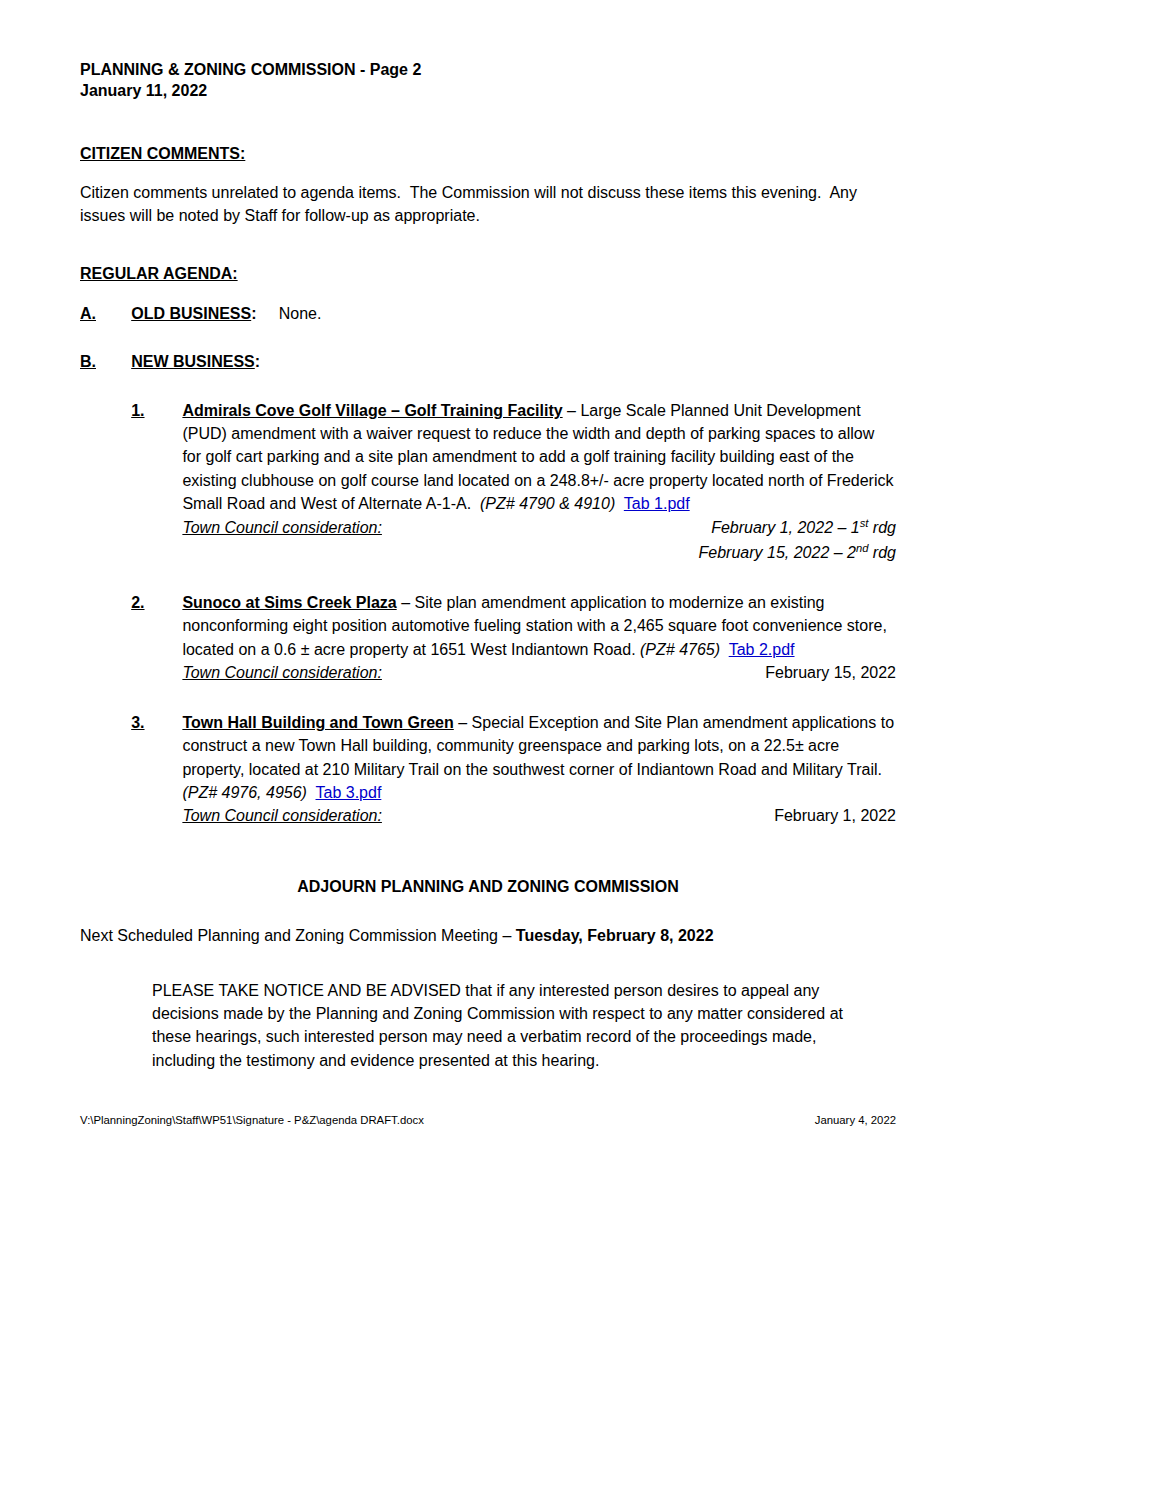PLANNING & ZONING COMMISSION - Page 2
January 11, 2022
CITIZEN COMMENTS:
Citizen comments unrelated to agenda items. The Commission will not discuss these items this evening. Any issues will be noted by Staff for follow-up as appropriate.
REGULAR AGENDA:
A.
OLD BUSINESS: None.
B.
NEW BUSINESS:
1.
Admirals Cove Golf Village – Golf Training Facility – Large Scale Planned Unit Development (PUD) amendment with a waiver request to reduce the width and depth of parking spaces to allow for golf cart parking and a site plan amendment to add a golf training facility building east of the existing clubhouse on golf course land located on a 248.8+/- acre property located north of Frederick Small Road and West of Alternate A-1-A. (PZ# 4790 & 4910) Tab 1.pdf
Town Council consideration: February 1, 2022 – 1st rdg
February 15, 2022 – 2nd rdg
2.
Sunoco at Sims Creek Plaza – Site plan amendment application to modernize an existing nonconforming eight position automotive fueling station with a 2,465 square foot convenience store, located on a 0.6 ± acre property at 1651 West Indiantown Road. (PZ# 4765) Tab 2.pdf
Town Council consideration: February 15, 2022
3.
Town Hall Building and Town Green – Special Exception and Site Plan amendment applications to construct a new Town Hall building, community greenspace and parking lots, on a 22.5± acre property, located at 210 Military Trail on the southwest corner of Indiantown Road and Military Trail.
(PZ# 4976, 4956) Tab 3.pdf
Town Council consideration: February 1, 2022
ADJOURN PLANNING AND ZONING COMMISSION
Next Scheduled Planning and Zoning Commission Meeting – Tuesday, February 8, 2022
PLEASE TAKE NOTICE AND BE ADVISED that if any interested person desires to appeal any decisions made by the Planning and Zoning Commission with respect to any matter considered at these hearings, such interested person may need a verbatim record of the proceedings made, including the testimony and evidence presented at this hearing.
V:\PlanningZoning\Staff\WP51\Signature - P&Z\agenda DRAFT.docx January 4, 2022